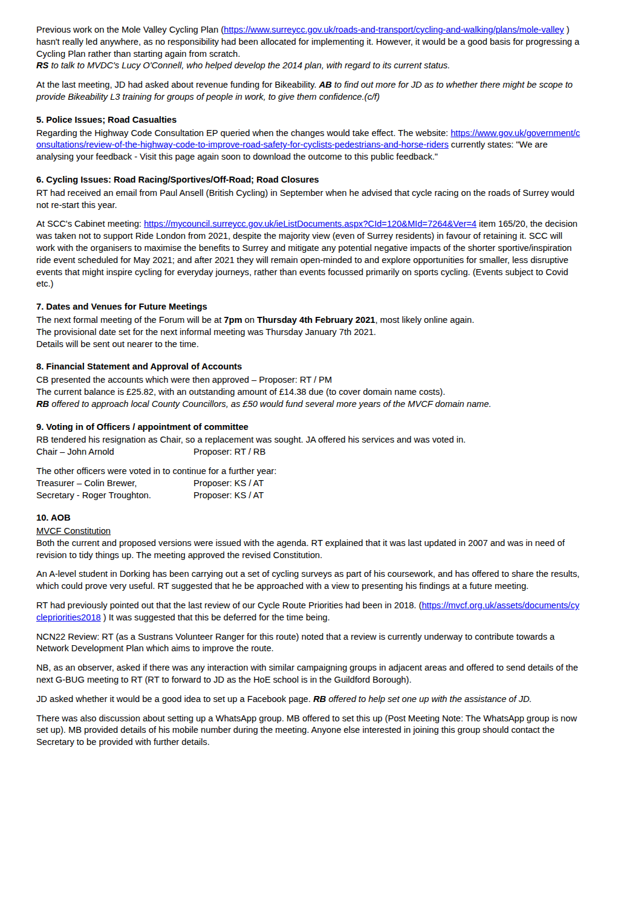Previous work on the Mole Valley Cycling Plan (https://www.surreycc.gov.uk/roads-and-transport/cycling-and-walking/plans/mole-valley ) hasn't really led anywhere, as no responsibility had been allocated for implementing it. However, it would be a good basis for progressing a Cycling Plan rather than starting again from scratch.
RS to talk to MVDC's Lucy O'Connell, who helped develop the 2014 plan, with regard to its current status.
At the last meeting, JD had asked about revenue funding for Bikeability. AB to find out more for JD as to whether there might be scope to provide Bikeability L3 training for groups of people in work, to give them confidence.(c/f)
5. Police Issues; Road Casualties
Regarding the Highway Code Consultation EP queried when the changes would take effect. The website: https://www.gov.uk/government/consultations/review-of-the-highway-code-to-improve-road-safety-for-cyclists-pedestrians-and-horse-riders currently states: "We are analysing your feedback - Visit this page again soon to download the outcome to this public feedback."
6. Cycling Issues: Road Racing/Sportives/Off-Road; Road Closures
RT had received an email from Paul Ansell (British Cycling) in September when he advised that cycle racing on the roads of Surrey would not re-start this year.
At SCC's Cabinet meeting: https://mycouncil.surreycc.gov.uk/ieListDocuments.aspx?CId=120&MId=7264&Ver=4 item 165/20, the decision was taken not to support Ride London from 2021, despite the majority view (even of Surrey residents) in favour of retaining it. SCC will work with the organisers to maximise the benefits to Surrey and mitigate any potential negative impacts of the shorter sportive/inspiration ride event scheduled for May 2021; and after 2021 they will remain open-minded to and explore opportunities for smaller, less disruptive events that might inspire cycling for everyday journeys, rather than events focussed primarily on sports cycling. (Events subject to Covid etc.)
7. Dates and Venues for Future Meetings
The next formal meeting of the Forum will be at 7pm on Thursday 4th February 2021, most likely online again.
The provisional date set for the next informal meeting was Thursday January 7th 2021.
Details will be sent out nearer to the time.
8. Financial Statement and Approval of Accounts
CB presented the accounts which were then approved – Proposer: RT / PM
The current balance is £25.82, with an outstanding amount of £14.38 due (to cover domain name costs).
RB offered to approach local County Councillors, as £50 would fund several more years of the MVCF domain name.
9. Voting in of Officers / appointment of committee
RB tendered his resignation as Chair, so a replacement was sought. JA offered his services and was voted in.
Chair – John Arnold Proposer: RT / RB
The other officers were voted in to continue for a further year:
Treasurer – Colin Brewer, Proposer: KS / AT Secretary - Roger Troughton. Proposer: KS / AT
10. AOB
MVCF Constitution
Both the current and proposed versions were issued with the agenda. RT explained that it was last updated in 2007 and was in need of revision to tidy things up. The meeting approved the revised Constitution.
An A-level student in Dorking has been carrying out a set of cycling surveys as part of his coursework, and has offered to share the results, which could prove very useful. RT suggested that he be approached with a view to presenting his findings at a future meeting.
RT had previously pointed out that the last review of our Cycle Route Priorities had been in 2018. (https://mvcf.org.uk/assets/documents/cyclepriorities2018 ) It was suggested that this be deferred for the time being.
NCN22 Review: RT (as a Sustrans Volunteer Ranger for this route) noted that a review is currently underway to contribute towards a Network Development Plan which aims to improve the route.
NB, as an observer, asked if there was any interaction with similar campaigning groups in adjacent areas and offered to send details of the next G-BUG meeting to RT (RT to forward to JD as the HoE school is in the Guildford Borough).
JD asked whether it would be a good idea to set up a Facebook page. RB offered to help set one up with the assistance of JD.
There was also discussion about setting up a WhatsApp group. MB offered to set this up (Post Meeting Note: The WhatsApp group is now set up). MB provided details of his mobile number during the meeting. Anyone else interested in joining this group should contact the Secretary to be provided with further details.